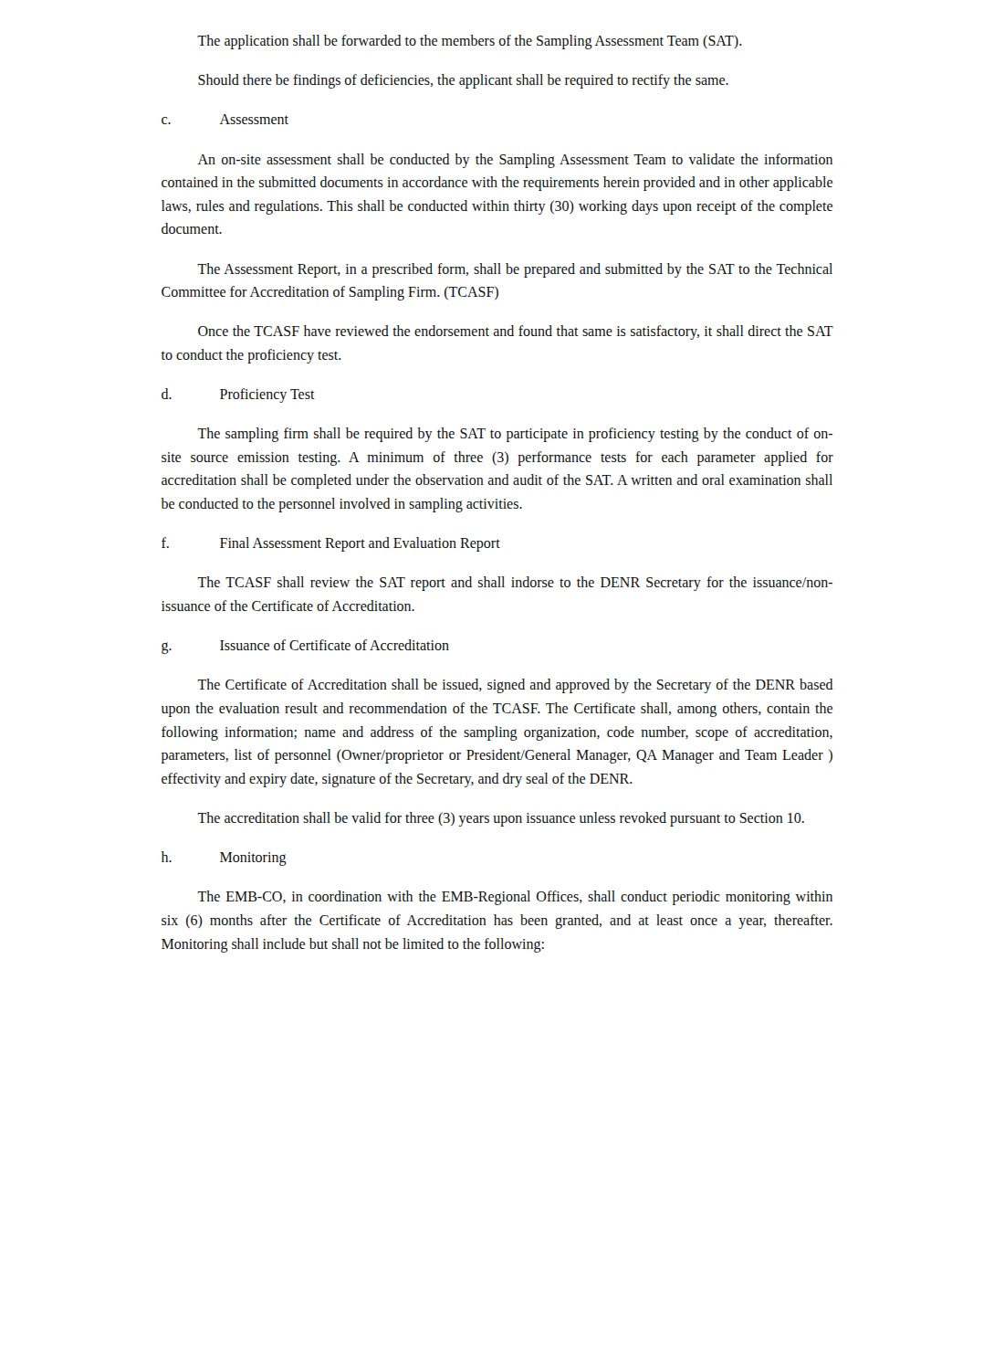The application shall be forwarded to the members of the Sampling Assessment Team (SAT).
Should there be findings of deficiencies, the applicant shall be required to rectify the same.
c. Assessment
An on-site assessment shall be conducted by the Sampling Assessment Team to validate the information contained in the submitted documents in accordance with the requirements herein provided and in other applicable laws, rules and regulations. This shall be conducted within thirty (30) working days upon receipt of the complete document.
The Assessment Report, in a prescribed form, shall be prepared and submitted by the SAT to the Technical Committee for Accreditation of Sampling Firm. (TCASF)
Once the TCASF have reviewed the endorsement and found that same is satisfactory, it shall direct the SAT to conduct the proficiency test.
d. Proficiency Test
The sampling firm shall be required by the SAT to participate in proficiency testing by the conduct of on-site source emission testing. A minimum of three (3) performance tests for each parameter applied for accreditation shall be completed under the observation and audit of the SAT. A written and oral examination shall be conducted to the personnel involved in sampling activities.
f. Final Assessment Report and Evaluation Report
The TCASF shall review the SAT report and shall indorse to the DENR Secretary for the issuance/non-issuance of the Certificate of Accreditation.
g. Issuance of Certificate of Accreditation
The Certificate of Accreditation shall be issued, signed and approved by the Secretary of the DENR based upon the evaluation result and recommendation of the TCASF. The Certificate shall, among others, contain the following information; name and address of the sampling organization, code number, scope of accreditation, parameters, list of personnel (Owner/proprietor or President/General Manager, QA Manager and Team Leader ) effectivity and expiry date, signature of the Secretary, and dry seal of the DENR.
The accreditation shall be valid for three (3) years upon issuance unless revoked pursuant to Section 10.
h. Monitoring
The EMB-CO, in coordination with the EMB-Regional Offices, shall conduct periodic monitoring within six (6) months after the Certificate of Accreditation has been granted, and at least once a year, thereafter. Monitoring shall include but shall not be limited to the following: